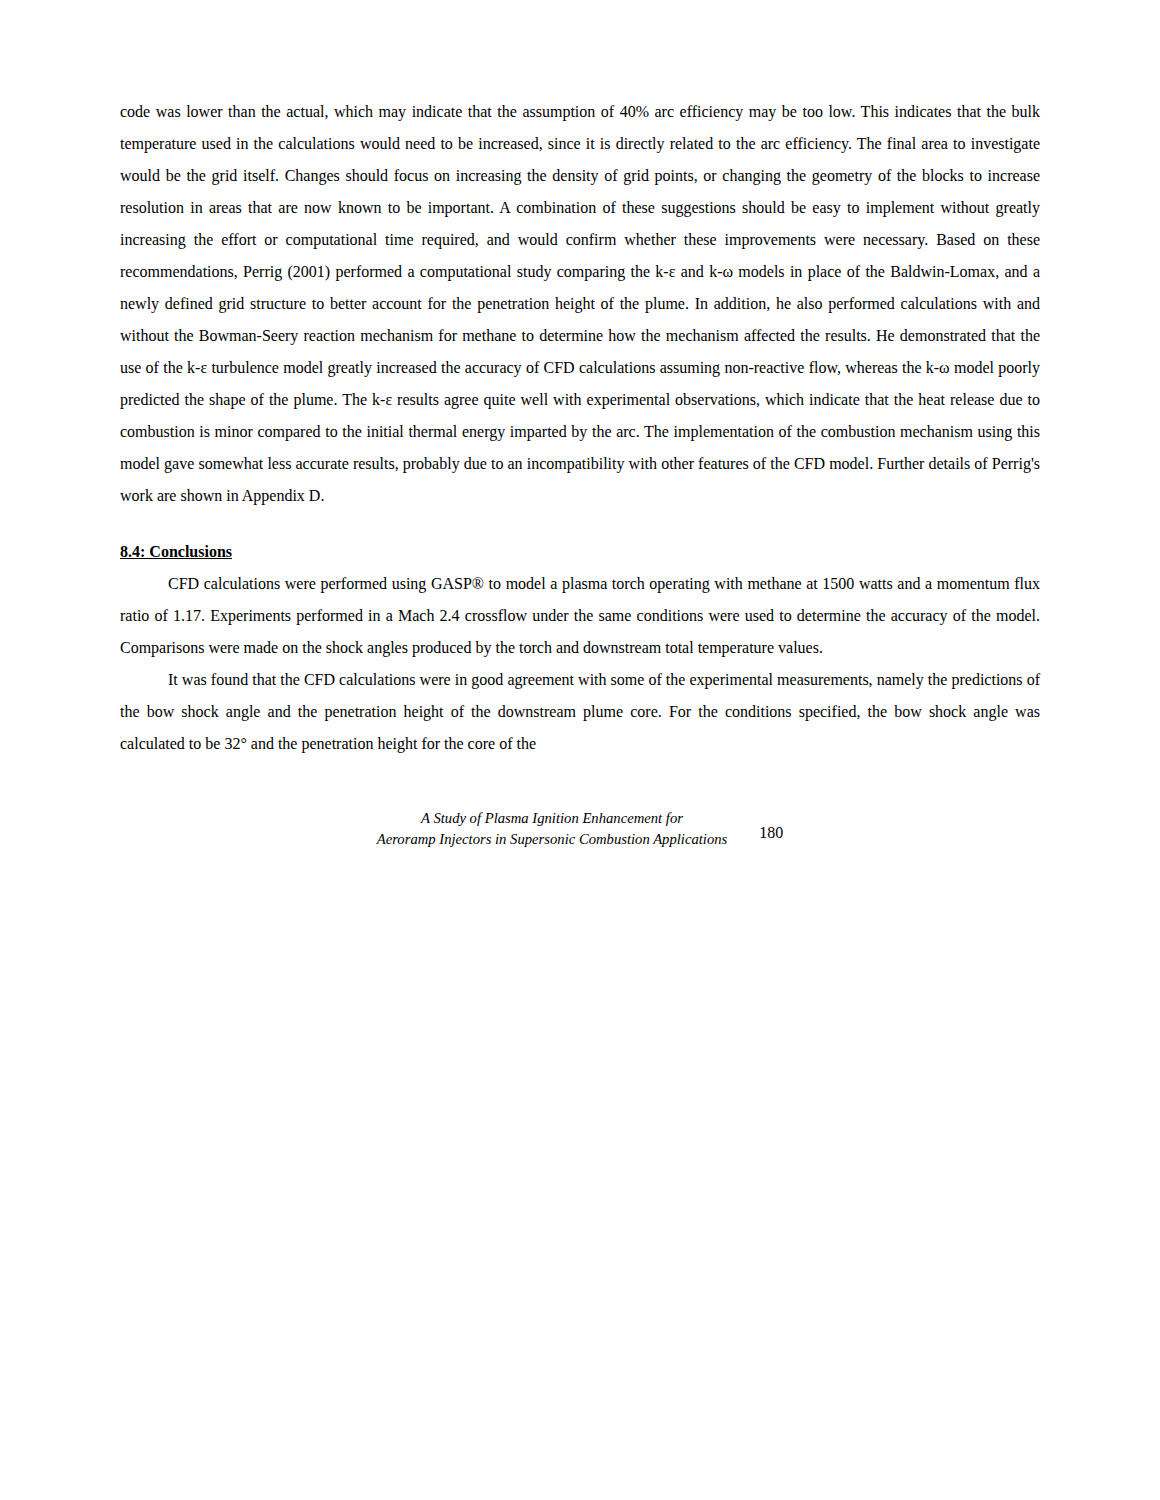code was lower than the actual, which may indicate that the assumption of 40% arc efficiency may be too low. This indicates that the bulk temperature used in the calculations would need to be increased, since it is directly related to the arc efficiency. The final area to investigate would be the grid itself. Changes should focus on increasing the density of grid points, or changing the geometry of the blocks to increase resolution in areas that are now known to be important. A combination of these suggestions should be easy to implement without greatly increasing the effort or computational time required, and would confirm whether these improvements were necessary. Based on these recommendations, Perrig (2001) performed a computational study comparing the k-ε and k-ω models in place of the Baldwin-Lomax, and a newly defined grid structure to better account for the penetration height of the plume. In addition, he also performed calculations with and without the Bowman-Seery reaction mechanism for methane to determine how the mechanism affected the results. He demonstrated that the use of the k-ε turbulence model greatly increased the accuracy of CFD calculations assuming non-reactive flow, whereas the k-ω model poorly predicted the shape of the plume. The k-ε results agree quite well with experimental observations, which indicate that the heat release due to combustion is minor compared to the initial thermal energy imparted by the arc. The implementation of the combustion mechanism using this model gave somewhat less accurate results, probably due to an incompatibility with other features of the CFD model. Further details of Perrig's work are shown in Appendix D.
8.4: Conclusions
CFD calculations were performed using GASP® to model a plasma torch operating with methane at 1500 watts and a momentum flux ratio of 1.17. Experiments performed in a Mach 2.4 crossflow under the same conditions were used to determine the accuracy of the model. Comparisons were made on the shock angles produced by the torch and downstream total temperature values.
It was found that the CFD calculations were in good agreement with some of the experimental measurements, namely the predictions of the bow shock angle and the penetration height of the downstream plume core. For the conditions specified, the bow shock angle was calculated to be 32° and the penetration height for the core of the
A Study of Plasma Ignition Enhancement for
Aeroramp Injectors in Supersonic Combustion Applications
180